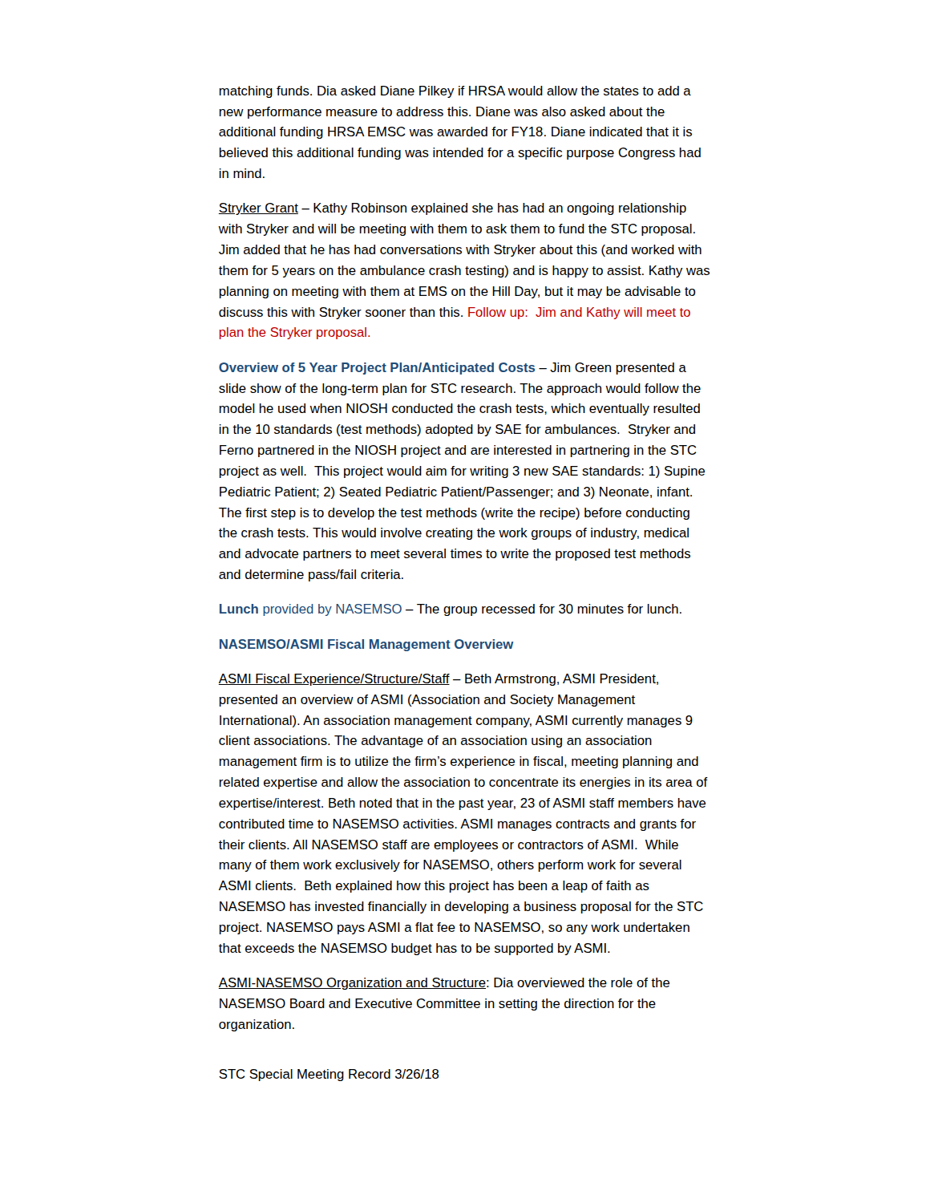matching funds. Dia asked Diane Pilkey if HRSA would allow the states to add a new performance measure to address this. Diane was also asked about the additional funding HRSA EMSC was awarded for FY18. Diane indicated that it is believed this additional funding was intended for a specific purpose Congress had in mind.
Stryker Grant – Kathy Robinson explained she has had an ongoing relationship with Stryker and will be meeting with them to ask them to fund the STC proposal. Jim added that he has had conversations with Stryker about this (and worked with them for 5 years on the ambulance crash testing) and is happy to assist. Kathy was planning on meeting with them at EMS on the Hill Day, but it may be advisable to discuss this with Stryker sooner than this. Follow up: Jim and Kathy will meet to plan the Stryker proposal.
Overview of 5 Year Project Plan/Anticipated Costs – Jim Green presented a slide show of the long-term plan for STC research. The approach would follow the model he used when NIOSH conducted the crash tests, which eventually resulted in the 10 standards (test methods) adopted by SAE for ambulances. Stryker and Ferno partnered in the NIOSH project and are interested in partnering in the STC project as well. This project would aim for writing 3 new SAE standards: 1) Supine Pediatric Patient; 2) Seated Pediatric Patient/Passenger; and 3) Neonate, infant. The first step is to develop the test methods (write the recipe) before conducting the crash tests. This would involve creating the work groups of industry, medical and advocate partners to meet several times to write the proposed test methods and determine pass/fail criteria.
Lunch provided by NASEMSO – The group recessed for 30 minutes for lunch.
NASEMSO/ASMI Fiscal Management Overview
ASMI Fiscal Experience/Structure/Staff – Beth Armstrong, ASMI President, presented an overview of ASMI (Association and Society Management International). An association management company, ASMI currently manages 9 client associations. The advantage of an association using an association management firm is to utilize the firm’s experience in fiscal, meeting planning and related expertise and allow the association to concentrate its energies in its area of expertise/interest. Beth noted that in the past year, 23 of ASMI staff members have contributed time to NASEMSO activities. ASMI manages contracts and grants for their clients. All NASEMSO staff are employees or contractors of ASMI. While many of them work exclusively for NASEMSO, others perform work for several ASMI clients. Beth explained how this project has been a leap of faith as NASEMSO has invested financially in developing a business proposal for the STC project. NASEMSO pays ASMI a flat fee to NASEMSO, so any work undertaken that exceeds the NASEMSO budget has to be supported by ASMI.
ASMI-NASEMSO Organization and Structure: Dia overviewed the role of the NASEMSO Board and Executive Committee in setting the direction for the organization.
STC Special Meeting Record 3/26/18